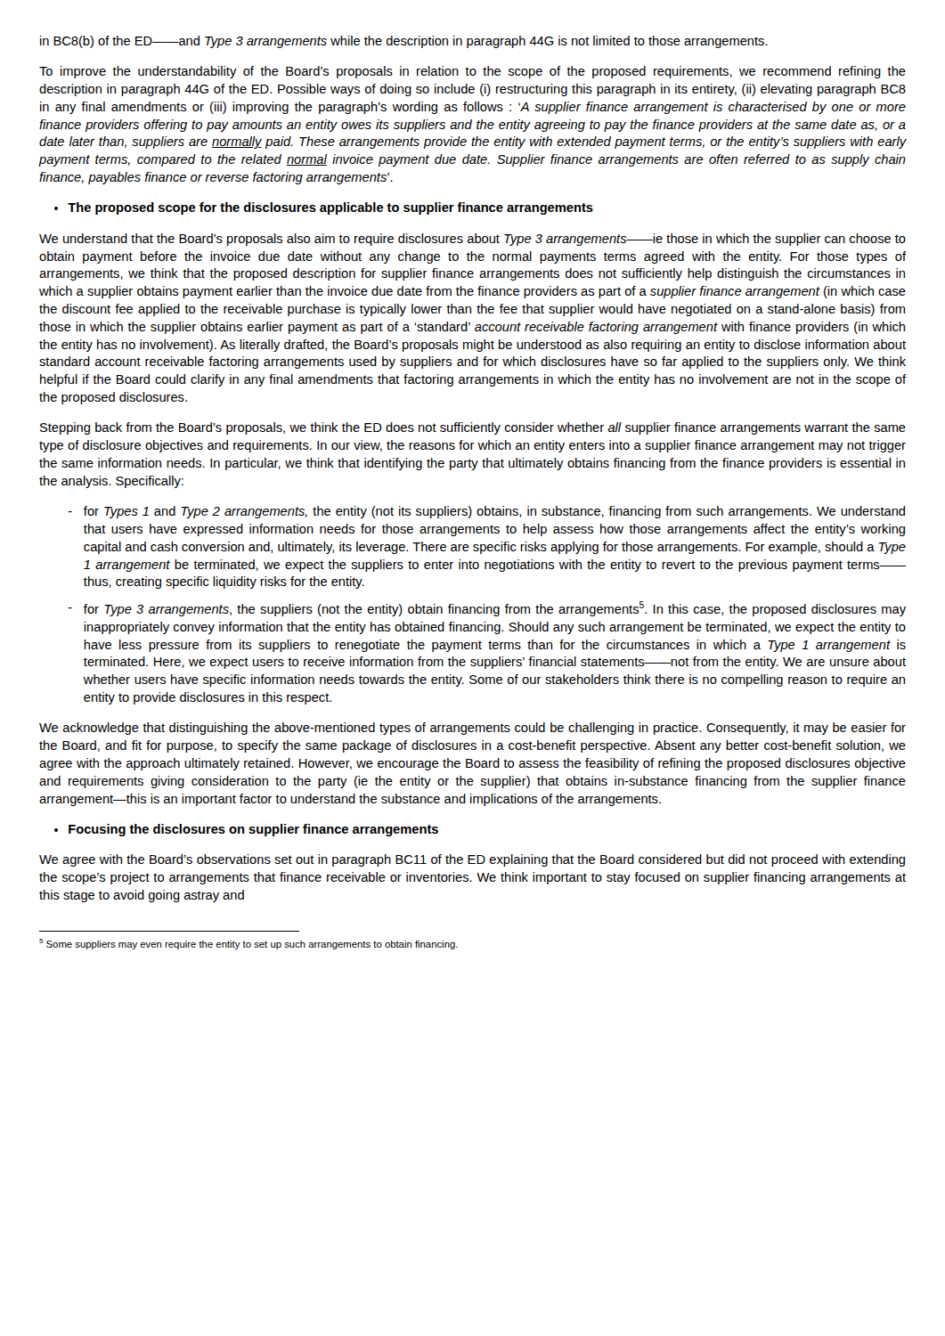in BC8(b) of the ED——and Type 3 arrangements while the description in paragraph 44G is not limited to those arrangements.
To improve the understandability of the Board’s proposals in relation to the scope of the proposed requirements, we recommend refining the description in paragraph 44G of the ED. Possible ways of doing so include (i) restructuring this paragraph in its entirety, (ii) elevating paragraph BC8 in any final amendments or (iii) improving the paragraph’s wording as follows : ‘A supplier finance arrangement is characterised by one or more finance providers offering to pay amounts an entity owes its suppliers and the entity agreeing to pay the finance providers at the same date as, or a date later than, suppliers are normally paid. These arrangements provide the entity with extended payment terms, or the entity’s suppliers with early payment terms, compared to the related normal invoice payment due date. Supplier finance arrangements are often referred to as supply chain finance, payables finance or reverse factoring arrangements’.
The proposed scope for the disclosures applicable to supplier finance arrangements
We understand that the Board’s proposals also aim to require disclosures about Type 3 arrangements——ie those in which the supplier can choose to obtain payment before the invoice due date without any change to the normal payments terms agreed with the entity. For those types of arrangements, we think that the proposed description for supplier finance arrangements does not sufficiently help distinguish the circumstances in which a supplier obtains payment earlier than the invoice due date from the finance providers as part of a supplier finance arrangement (in which case the discount fee applied to the receivable purchase is typically lower than the fee that supplier would have negotiated on a stand-alone basis) from those in which the supplier obtains earlier payment as part of a ‘standard’ account receivable factoring arrangement with finance providers (in which the entity has no involvement). As literally drafted, the Board’s proposals might be understood as also requiring an entity to disclose information about standard account receivable factoring arrangements used by suppliers and for which disclosures have so far applied to the suppliers only. We think helpful if the Board could clarify in any final amendments that factoring arrangements in which the entity has no involvement are not in the scope of the proposed disclosures.
Stepping back from the Board’s proposals, we think the ED does not sufficiently consider whether all supplier finance arrangements warrant the same type of disclosure objectives and requirements. In our view, the reasons for which an entity enters into a supplier finance arrangement may not trigger the same information needs. In particular, we think that identifying the party that ultimately obtains financing from the finance providers is essential in the analysis. Specifically:
for Types 1 and Type 2 arrangements, the entity (not its suppliers) obtains, in substance, financing from such arrangements. We understand that users have expressed information needs for those arrangements to help assess how those arrangements affect the entity’s working capital and cash conversion and, ultimately, its leverage. There are specific risks applying for those arrangements. For example, should a Type 1 arrangement be terminated, we expect the suppliers to enter into negotiations with the entity to revert to the previous payment terms——thus, creating specific liquidity risks for the entity.
for Type 3 arrangements, the suppliers (not the entity) obtain financing from the arrangements5. In this case, the proposed disclosures may inappropriately convey information that the entity has obtained financing. Should any such arrangement be terminated, we expect the entity to have less pressure from its suppliers to renegotiate the payment terms than for the circumstances in which a Type 1 arrangement is terminated. Here, we expect users to receive information from the suppliers’ financial statements——not from the entity. We are unsure about whether users have specific information needs towards the entity. Some of our stakeholders think there is no compelling reason to require an entity to provide disclosures in this respect.
We acknowledge that distinguishing the above-mentioned types of arrangements could be challenging in practice. Consequently, it may be easier for the Board, and fit for purpose, to specify the same package of disclosures in a cost-benefit perspective. Absent any better cost-benefit solution, we agree with the approach ultimately retained. However, we encourage the Board to assess the feasibility of refining the proposed disclosures objective and requirements giving consideration to the party (ie the entity or the supplier) that obtains in-substance financing from the supplier finance arrangement—this is an important factor to understand the substance and implications of the arrangements.
Focusing the disclosures on supplier finance arrangements
We agree with the Board’s observations set out in paragraph BC11 of the ED explaining that the Board considered but did not proceed with extending the scope’s project to arrangements that finance receivable or inventories. We think important to stay focused on supplier financing arrangements at this stage to avoid going astray and
5 Some suppliers may even require the entity to set up such arrangements to obtain financing.